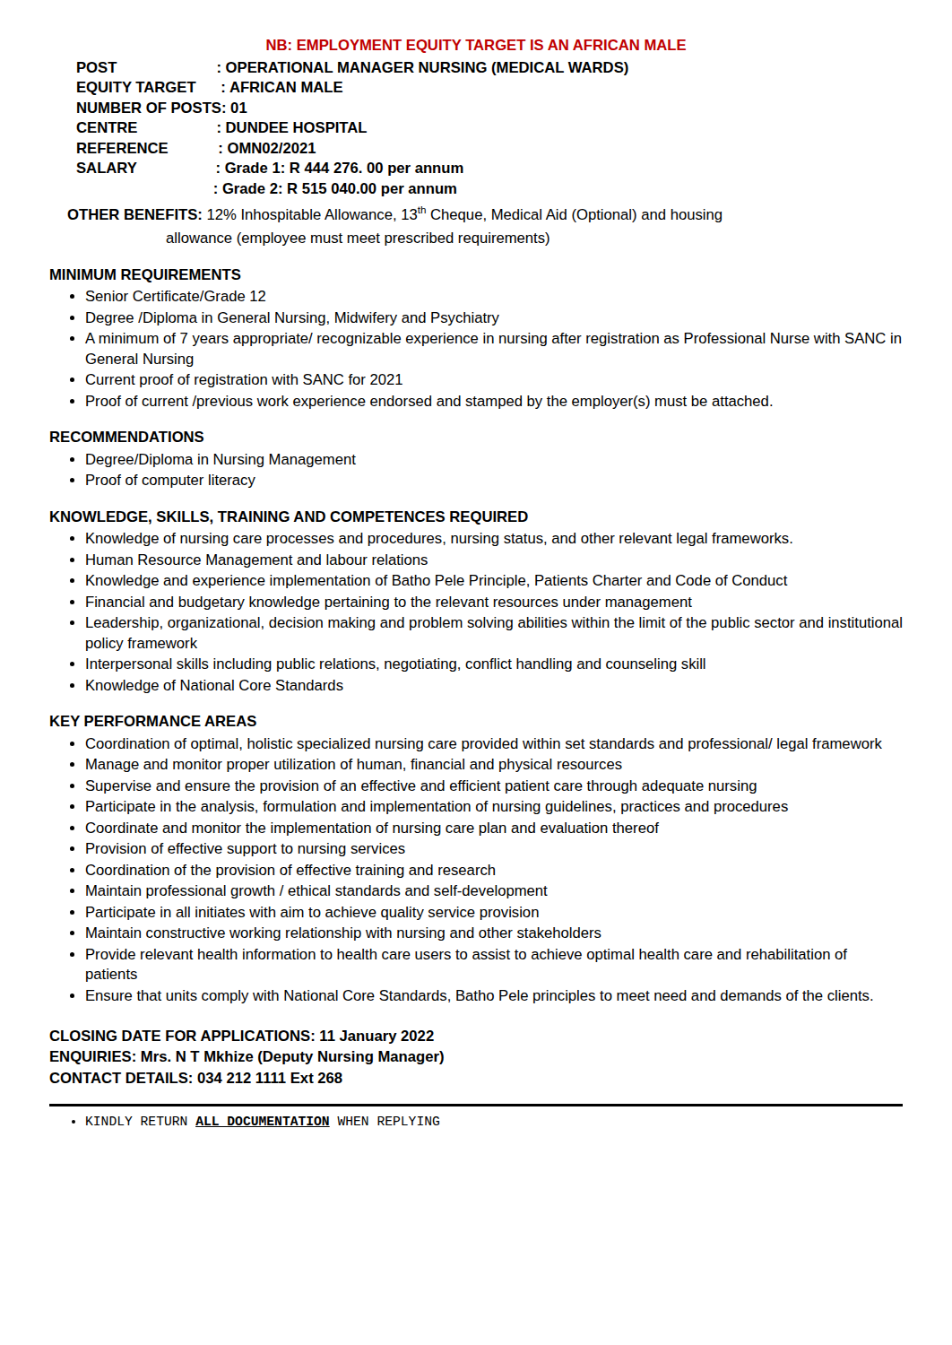NB: EMPLOYMENT EQUITY TARGET IS AN AFRICAN MALE
POST : OPERATIONAL MANAGER NURSING (MEDICAL WARDS)
EQUITY TARGET : AFRICAN MALE
NUMBER OF POSTS: 01
CENTRE : DUNDEE HOSPITAL
REFERENCE : OMN02/2021
SALARY : Grade 1: R 444 276. 00 per annum
: Grade 2: R 515 040.00 per annum
OTHER BENEFITS: 12% Inhospitable Allowance, 13th Cheque, Medical Aid (Optional) and housing
allowance (employee must meet prescribed requirements)
MINIMUM REQUIREMENTS
Senior Certificate/Grade 12
Degree /Diploma in General Nursing, Midwifery and Psychiatry
A minimum of 7 years appropriate/ recognizable experience in nursing after registration as Professional Nurse with SANC in General Nursing
Current proof of registration with SANC for 2021
Proof of current /previous work experience endorsed and stamped by the employer(s) must be attached.
RECOMMENDATIONS
Degree/Diploma in Nursing Management
Proof of computer literacy
KNOWLEDGE, SKILLS, TRAINING AND COMPETENCES REQUIRED
Knowledge of nursing care processes and procedures, nursing status, and other relevant legal frameworks.
Human Resource Management and labour relations
Knowledge and experience implementation of Batho Pele Principle, Patients Charter and Code of Conduct
Financial and budgetary knowledge pertaining to the relevant resources under management
Leadership, organizational, decision making and problem solving abilities within the limit of the public sector and institutional policy framework
Interpersonal skills including public relations, negotiating, conflict handling and counseling skill
Knowledge of National Core Standards
KEY PERFORMANCE AREAS
Coordination of optimal, holistic specialized nursing care provided within set standards and professional/ legal framework
Manage and monitor proper utilization of human, financial and physical resources
Supervise and ensure the provision of an effective and efficient patient care through adequate nursing
Participate in the analysis, formulation and implementation of nursing guidelines, practices and procedures
Coordinate and monitor the implementation of nursing care plan and evaluation thereof
Provision of effective support to nursing services
Coordination of the provision of effective training and research
Maintain professional growth / ethical standards and self-development
Participate in all initiates with aim to achieve quality service provision
Maintain constructive working relationship with nursing and other stakeholders
Provide relevant health information to health care users to assist to achieve optimal health care and rehabilitation of patients
Ensure that units comply with National Core Standards, Batho Pele principles to meet need and demands of the clients.
CLOSING DATE FOR APPLICATIONS: 11 January 2022
ENQUIRIES: Mrs. N T Mkhize (Deputy Nursing Manager)
CONTACT DETAILS: 034 212 1111 Ext 268
KINDLY RETURN ALL DOCUMENTATION WHEN REPLYING